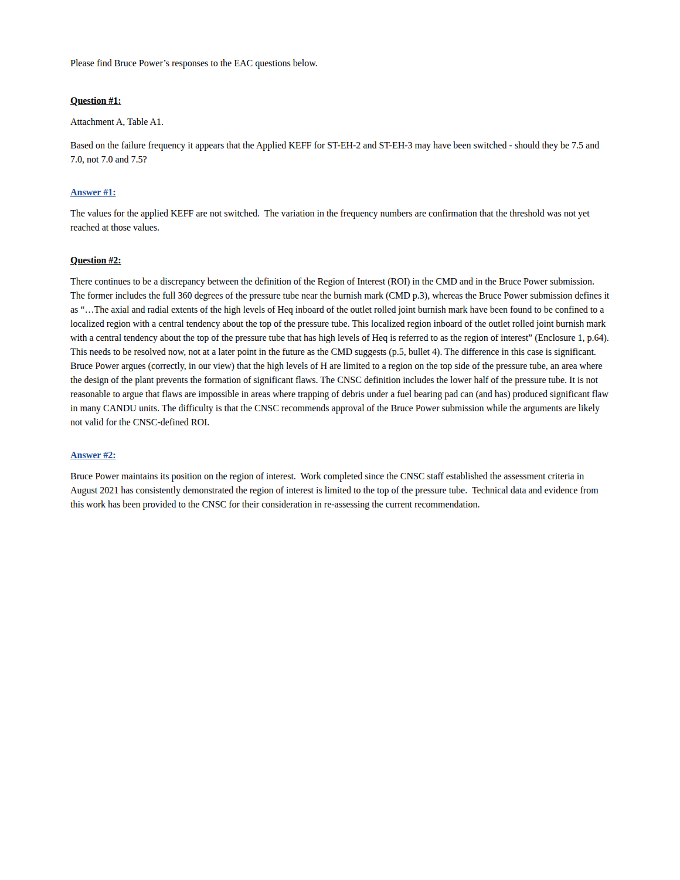Please find Bruce Power’s responses to the EAC questions below.
Question #1:
Attachment A, Table A1.
Based on the failure frequency it appears that the Applied KEFF for ST-EH-2 and ST-EH-3 may have been switched - should they be 7.5 and 7.0, not 7.0 and 7.5?
Answer #1:
The values for the applied KEFF are not switched. The variation in the frequency numbers are confirmation that the threshold was not yet reached at those values.
Question #2:
There continues to be a discrepancy between the definition of the Region of Interest (ROI) in the CMD and in the Bruce Power submission. The former includes the full 360 degrees of the pressure tube near the burnish mark (CMD p.3), whereas the Bruce Power submission defines it as “…The axial and radial extents of the high levels of Heq inboard of the outlet rolled joint burnish mark have been found to be confined to a localized region with a central tendency about the top of the pressure tube. This localized region inboard of the outlet rolled joint burnish mark with a central tendency about the top of the pressure tube that has high levels of Heq is referred to as the region of interest” (Enclosure 1, p.64). This needs to be resolved now, not at a later point in the future as the CMD suggests (p.5, bullet 4). The difference in this case is significant. Bruce Power argues (correctly, in our view) that the high levels of H are limited to a region on the top side of the pressure tube, an area where the design of the plant prevents the formation of significant flaws. The CNSC definition includes the lower half of the pressure tube. It is not reasonable to argue that flaws are impossible in areas where trapping of debris under a fuel bearing pad can (and has) produced significant flaw in many CANDU units. The difficulty is that the CNSC recommends approval of the Bruce Power submission while the arguments are likely not valid for the CNSC-defined ROI.
Answer #2:
Bruce Power maintains its position on the region of interest. Work completed since the CNSC staff established the assessment criteria in August 2021 has consistently demonstrated the region of interest is limited to the top of the pressure tube. Technical data and evidence from this work has been provided to the CNSC for their consideration in re-assessing the current recommendation.